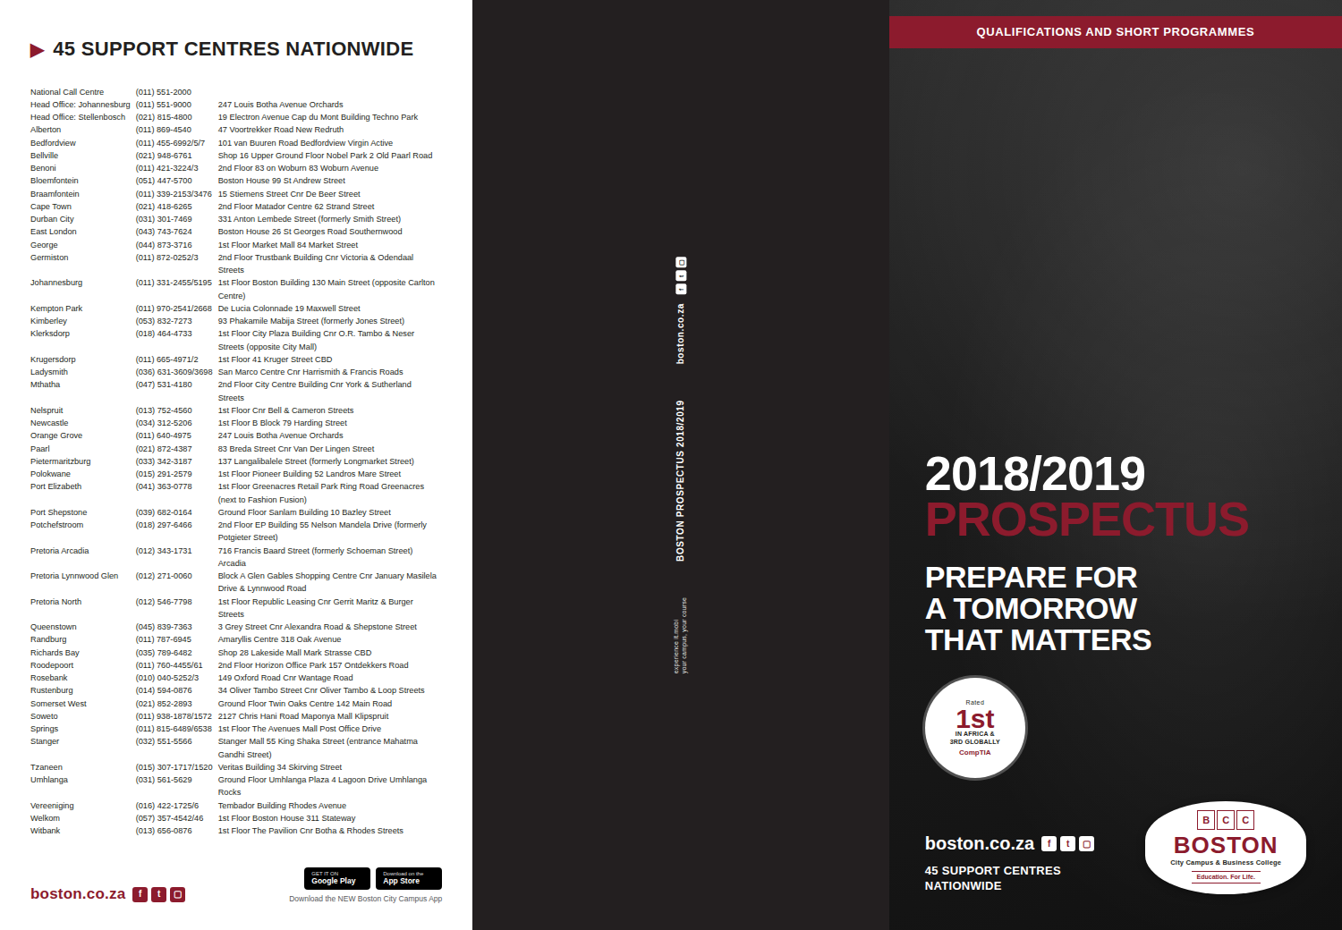▶45 SUPPORT CENTRES NATIONWIDE
| National Call Centre | (011) 551-2000 | |
| Head Office: Johannesburg | (011) 551-9000 | 247 Louis Botha Avenue Orchards |
| Head Office: Stellenbosch | (021) 815-4800 | 19 Electron Avenue Cap du Mont Building Techno Park |
| Alberton | (011) 869-4540 | 47 Voortrekker Road New Redruth |
| Bedfordview | (011) 455-6992/5/7 | 101 van Buuren Road Bedfordview Virgin Active |
| Bellville | (021) 948-6761 | Shop 16 Upper Ground Floor Nobel Park 2 Old Paarl Road |
| Benoni | (011) 421-3224/3 | 2nd Floor 83 on Woburn 83 Woburn Avenue |
| Bloemfontein | (051) 447-5700 | Boston House 99 St Andrew Street |
| Braamfontein | (011) 339-2153/3476 | 15 Stiemens Street Cnr De Beer Street |
| Cape Town | (021) 418-6265 | 2nd Floor Matador Centre 62 Strand Street |
| Durban City | (031) 301-7469 | 331 Anton Lembede Street (formerly Smith Street) |
| East London | (043) 743-7624 | Boston House 26 St Georges Road Southernwood |
| George | (044) 873-3716 | 1st Floor Market Mall 84 Market Street |
| Germiston | (011) 872-0252/3 | 2nd Floor Trustbank Building Cnr Victoria & Odendaal Streets |
| Johannesburg | (011) 331-2455/5195 | 1st Floor Boston Building 130 Main Street (opposite Carlton Centre) |
| Kempton Park | (011) 970-2541/2668 | De Lucia Colonnade 19 Maxwell Street |
| Kimberley | (053) 832-7273 | 93 Phakamile Mabija Street (formerly Jones Street) |
| Klerksdorp | (018) 464-4733 | 1st Floor City Plaza Building Cnr O.R. Tambo & Neser Streets (opposite City Mall) |
| Krugersdorp | (011) 665-4971/2 | 1st Floor 41 Kruger Street CBD |
| Ladysmith | (036) 631-3609/3698 | San Marco Centre Cnr Harrismith & Francis Roads |
| Mthatha | (047) 531-4180 | 2nd Floor City Centre Building Cnr York & Sutherland Streets |
| Nelspruit | (013) 752-4560 | 1st Floor Cnr Bell & Cameron Streets |
| Newcastle | (034) 312-5206 | 1st Floor B Block 79 Harding Street |
| Orange Grove | (011) 640-4975 | 247 Louis Botha Avenue Orchards |
| Paarl | (021) 872-4387 | 83 Breda Street Cnr Van Der Lingen Street |
| Pietermaritzburg | (033) 342-3187 | 137 Langalibalele Street (formerly Longmarket Street) |
| Polokwane | (015) 291-2579 | 1st Floor Pioneer Building 52 Landros Mare Street |
| Port Elizabeth | (041) 363-0778 | 1st Floor Greenacres Retail Park Ring Road Greenacres (next to Fashion Fusion) |
| Port Shepstone | (039) 682-0164 | Ground Floor Sanlam Building 10 Bazley Street |
| Potchefstroom | (018) 297-6466 | 2nd Floor EP Building 55 Nelson Mandela Drive (formerly Potgieter Street) |
| Pretoria Arcadia | (012) 343-1731 | 716 Francis Baard Street (formerly Schoeman Street) Arcadia |
| Pretoria Lynnwood Glen | (012) 271-0060 | Block A Glen Gables Shopping Centre Cnr January Masilela Drive & Lynnwood Road |
| Pretoria North | (012) 546-7798 | 1st Floor Republic Leasing Cnr Gerrit Maritz & Burger Streets |
| Queenstown | (045) 839-7363 | 3 Grey Street Cnr Alexandra Road & Shepstone Street |
| Randburg | (011) 787-6945 | Amaryllis Centre 318 Oak Avenue |
| Richards Bay | (035) 789-6482 | Shop 28 Lakeside Mall Mark Strasse CBD |
| Roodepoort | (011) 760-4455/61 | 2nd Floor Horizon Office Park 157 Ontdekkers Road |
| Rosebank | (010) 040-5252/3 | 149 Oxford Road Cnr Wantage Road |
| Rustenburg | (014) 594-0876 | 34 Oliver Tambo Street Cnr Oliver Tambo & Loop Streets |
| Somerset West | (021) 852-2893 | Ground Floor Twin Oaks Centre 142 Main Road |
| Soweto | (011) 938-1878/1572 | 2127 Chris Hani Road Maponya Mall Klipspruit |
| Springs | (011) 815-6489/6538 | 1st Floor The Avenues Mall Post Office Drive |
| Stanger | (032) 551-5566 | Stanger Mall 55 King Shaka Street (entrance Mahatma Gandhi Street) |
| Tzaneen | (015) 307-1717/1520 | Veritas Building 34 Skirving Street |
| Umhlanga | (031) 561-5629 | Ground Floor Umhlanga Plaza 4 Lagoon Drive Umhlanga Rocks |
| Vereeniging | (016) 422-1725/6 | Tembador Building Rhodes Avenue |
| Welkom | (057) 357-4542/46 | 1st Floor Boston House 311 Stateway |
| Witbank | (013) 656-0876 | 1st Floor The Pavilion Cnr Botha & Rhodes Streets |
boston.co.za f t ▢
GET IT ON Google Play
Download on the App Store
Download the NEW Boston City Campus App
experience it.mobi
your campus, your course BOSTON PROSPECTUS 2018/2019 boston.co.za f t ▢
QUALIFICATIONS AND SHORT PROGRAMMES
2018/2019
PROSPECTUS
PREPARE FOR
A TOMORROW
THAT MATTERS
Rated 1st IN AFRICA &
3RD GLOBALLY CompTIA
boston.co.za f t ▢
45 SUPPORT CENTRES NATIONWIDE
BCC
BOSTON
City Campus & Business College
Education. For Life.